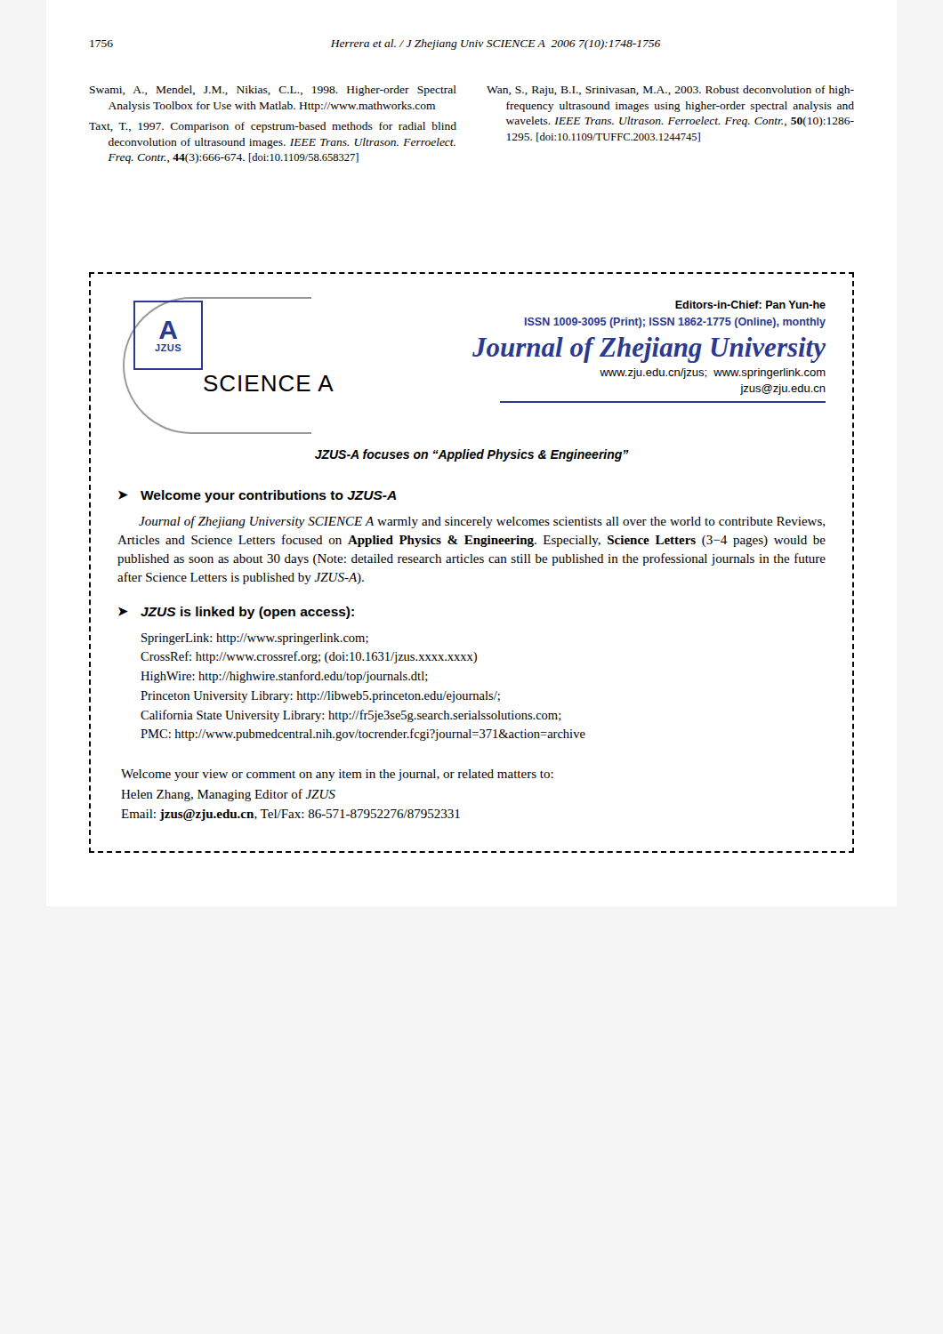1756 Herrera et al. / J Zhejiang Univ SCIENCE A 2006 7(10):1748-1756
Swami, A., Mendel, J.M., Nikias, C.L., 1998. Higher-order Spectral Analysis Toolbox for Use with Matlab. Http://www.mathworks.com
Taxt, T., 1997. Comparison of cepstrum-based methods for radial blind deconvolution of ultrasound images. IEEE Trans. Ultrason. Ferroelect. Freq. Contr., 44(3):666-674. [doi:10.1109/58.658327]
Wan, S., Raju, B.I., Srinivasan, M.A., 2003. Robust deconvolution of high-frequency ultrasound images using higher-order spectral analysis and wavelets. IEEE Trans. Ultrason. Ferroelect. Freq. Contr., 50(10):1286-1295. [doi:10.1109/TUFFC.2003.1244745]
A JZUS
Editors-in-Chief: Pan Yun-he
ISSN 1009-3095 (Print); ISSN 1862-1775 (Online), monthly
Journal of Zhejiang University
SCIENCE A
www.zju.edu.cn/jzus; www.springerlink.com
jzus@zju.edu.cn
JZUS-A focuses on “Applied Physics & Engineering”
Welcome your contributions to JZUS-A
Journal of Zhejiang University SCIENCE A warmly and sincerely welcomes scientists all over the world to contribute Reviews, Articles and Science Letters focused on Applied Physics & Engineering. Especially, Science Letters (3−4 pages) would be published as soon as about 30 days (Note: detailed research articles can still be published in the professional journals in the future after Science Letters is published by JZUS-A).
JZUS is linked by (open access):
SpringerLink: http://www.springerlink.com;
CrossRef: http://www.crossref.org; (doi:10.1631/jzus.xxxx.xxxx)
HighWire: http://highwire.stanford.edu/top/journals.dtl;
Princeton University Library: http://libweb5.princeton.edu/ejournals/;
California State University Library: http://fr5je3se5g.search.serialssolutions.com;
PMC: http://www.pubmedcentral.nih.gov/tocrender.fcgi?journal=371&action=archive
Welcome your view or comment on any item in the journal, or related matters to:
Helen Zhang, Managing Editor of JZUS
Email: jzus@zju.edu.cn, Tel/Fax: 86-571-87952276/87952331